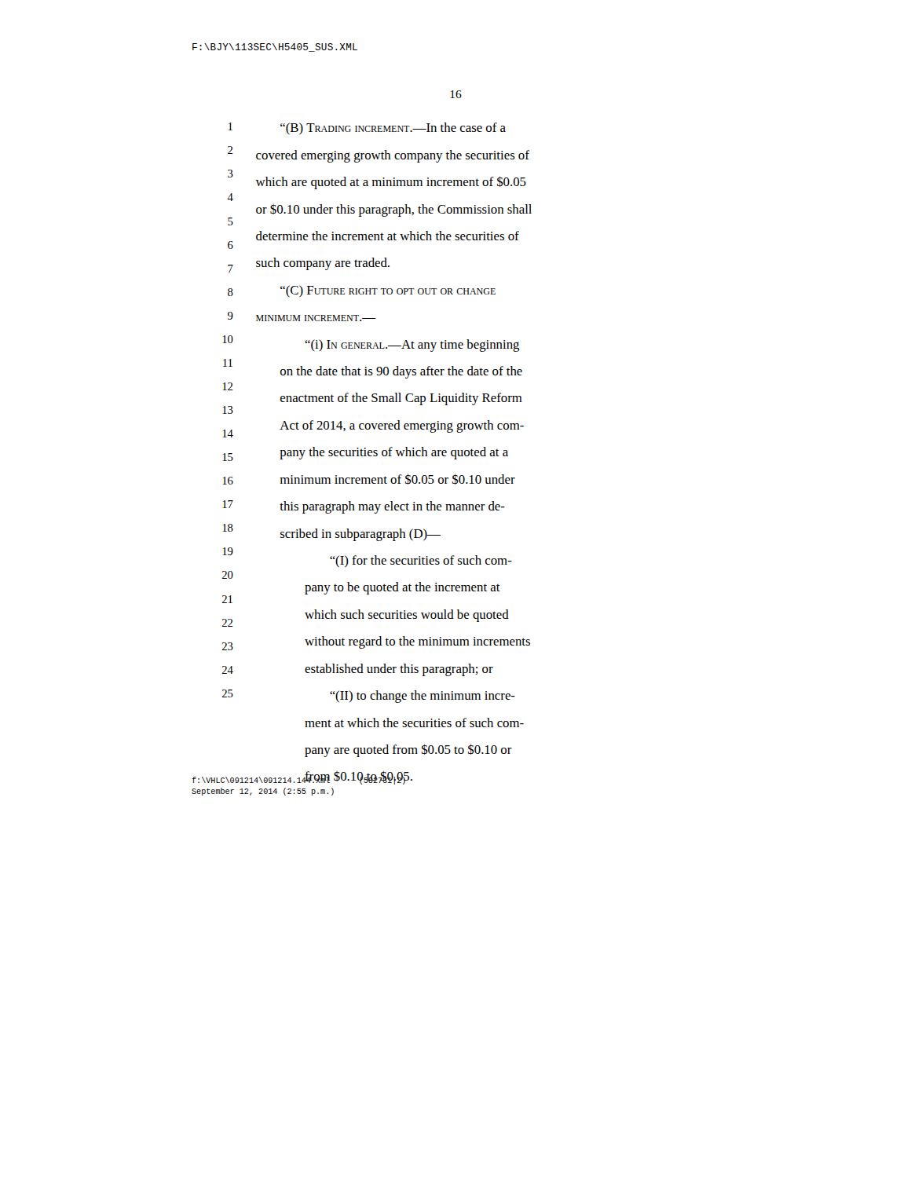F:\BJY\113SEC\H5405_SUS.XML
16
| 1 2 3 4 5 6 7 8 9 10 11 12 13 14 15 16 17 18 19 20 21 22 23 24 25 | “(B) Trading increment. —In the case of a covered emerging growth company the securities of which are quoted at a minimum increment of $0.05 or $0.10 under this paragraph, the Commission shall determine the increment at which the securities of such company are traded. “(C) Future right to opt out or change minimum increment. — “(i) In general. —At any time beginning on the date that is 90 days after the date of the enactment of the Small Cap Liquidity Reform Act of 2014, a covered emerging growth com- pany the securities of which are quoted at a minimum increment of $0.05 or $0.10 under this paragraph may elect in the manner de- scribed in subparagraph (D)— “(I) for the securities of such com- pany to be quoted at the increment at which such securities would be quoted without regard to the minimum increments established under this paragraph; or “(II) to change the minimum incre- ment at which the securities of such com- pany are quoted from $0.05 to $0.10 or from $0.10 to $0.05. |
f:\VHLC\091214\091214.144.xml (582731|2)
September 12, 2014 (2:55 p.m.)